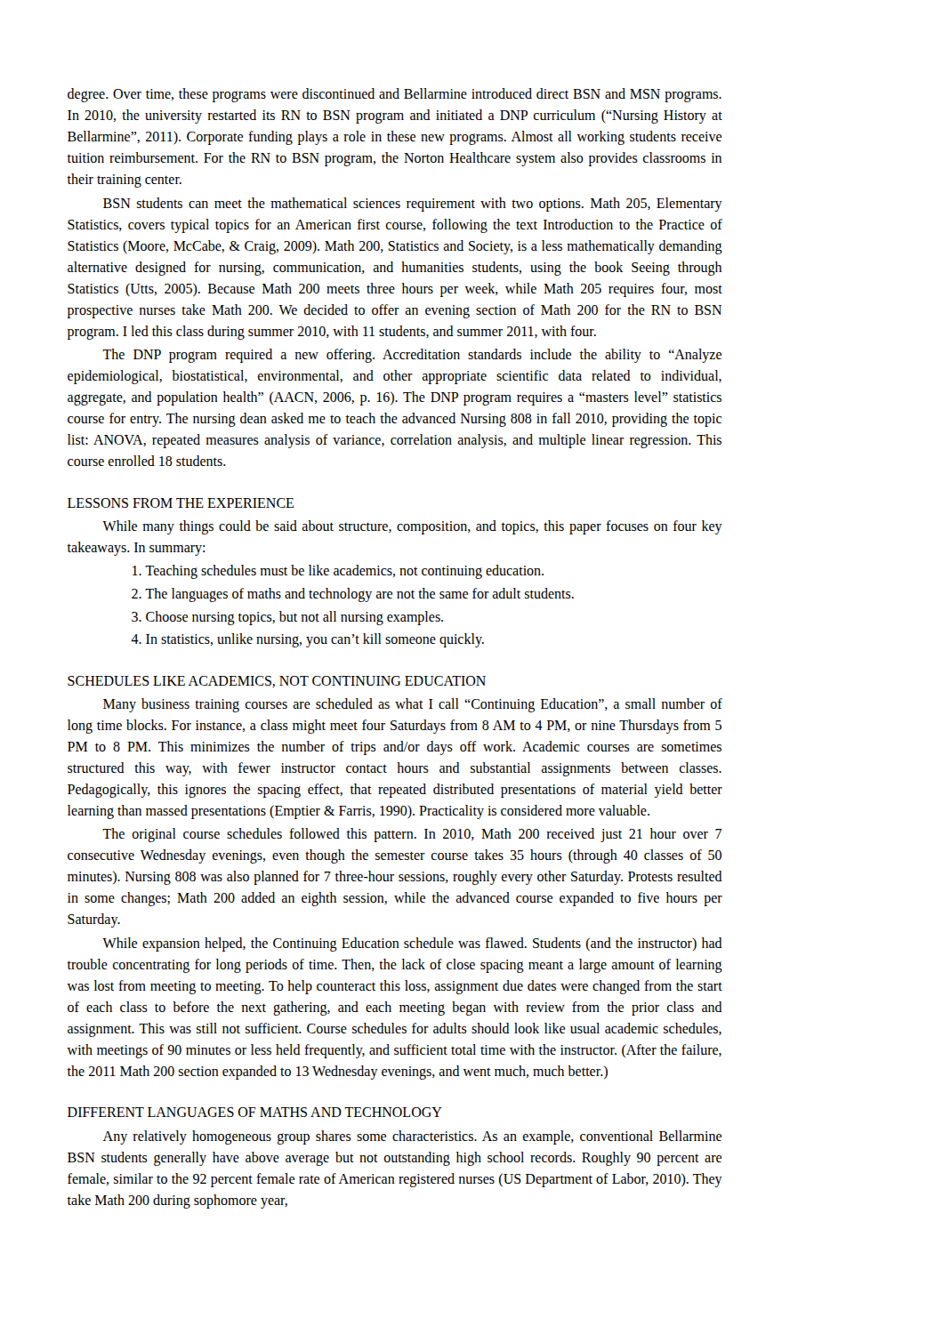degree. Over time, these programs were discontinued and Bellarmine introduced direct BSN and MSN programs. In 2010, the university restarted its RN to BSN program and initiated a DNP curriculum (“Nursing History at Bellarmine”, 2011). Corporate funding plays a role in these new programs. Almost all working students receive tuition reimbursement. For the RN to BSN program, the Norton Healthcare system also provides classrooms in their training center.
BSN students can meet the mathematical sciences requirement with two options. Math 205, Elementary Statistics, covers typical topics for an American first course, following the text Introduction to the Practice of Statistics (Moore, McCabe, & Craig, 2009). Math 200, Statistics and Society, is a less mathematically demanding alternative designed for nursing, communication, and humanities students, using the book Seeing through Statistics (Utts, 2005). Because Math 200 meets three hours per week, while Math 205 requires four, most prospective nurses take Math 200. We decided to offer an evening section of Math 200 for the RN to BSN program. I led this class during summer 2010, with 11 students, and summer 2011, with four.
The DNP program required a new offering. Accreditation standards include the ability to “Analyze epidemiological, biostatistical, environmental, and other appropriate scientific data related to individual, aggregate, and population health” (AACN, 2006, p. 16). The DNP program requires a “masters level” statistics course for entry. The nursing dean asked me to teach the advanced Nursing 808 in fall 2010, providing the topic list: ANOVA, repeated measures analysis of variance, correlation analysis, and multiple linear regression. This course enrolled 18 students.
Lessons from the Experience
While many things could be said about structure, composition, and topics, this paper focuses on four key takeaways. In summary:
Teaching schedules must be like academics, not continuing education.
The languages of maths and technology are not the same for adult students.
Choose nursing topics, but not all nursing examples.
In statistics, unlike nursing, you can’t kill someone quickly.
Schedules Like Academics, Not Continuing Education
Many business training courses are scheduled as what I call “Continuing Education”, a small number of long time blocks. For instance, a class might meet four Saturdays from 8 AM to 4 PM, or nine Thursdays from 5 PM to 8 PM. This minimizes the number of trips and/or days off work. Academic courses are sometimes structured this way, with fewer instructor contact hours and substantial assignments between classes. Pedagogically, this ignores the spacing effect, that repeated distributed presentations of material yield better learning than massed presentations (Emptier & Farris, 1990). Practicality is considered more valuable.
The original course schedules followed this pattern. In 2010, Math 200 received just 21 hour over 7 consecutive Wednesday evenings, even though the semester course takes 35 hours (through 40 classes of 50 minutes). Nursing 808 was also planned for 7 three-hour sessions, roughly every other Saturday. Protests resulted in some changes; Math 200 added an eighth session, while the advanced course expanded to five hours per Saturday.
While expansion helped, the Continuing Education schedule was flawed. Students (and the instructor) had trouble concentrating for long periods of time. Then, the lack of close spacing meant a large amount of learning was lost from meeting to meeting. To help counteract this loss, assignment due dates were changed from the start of each class to before the next gathering, and each meeting began with review from the prior class and assignment. This was still not sufficient. Course schedules for adults should look like usual academic schedules, with meetings of 90 minutes or less held frequently, and sufficient total time with the instructor. (After the failure, the 2011 Math 200 section expanded to 13 Wednesday evenings, and went much, much better.)
Different Languages of Maths and Technology
Any relatively homogeneous group shares some characteristics. As an example, conventional Bellarmine BSN students generally have above average but not outstanding high school records. Roughly 90 percent are female, similar to the 92 percent female rate of American registered nurses (US Department of Labor, 2010). They take Math 200 during sophomore year,